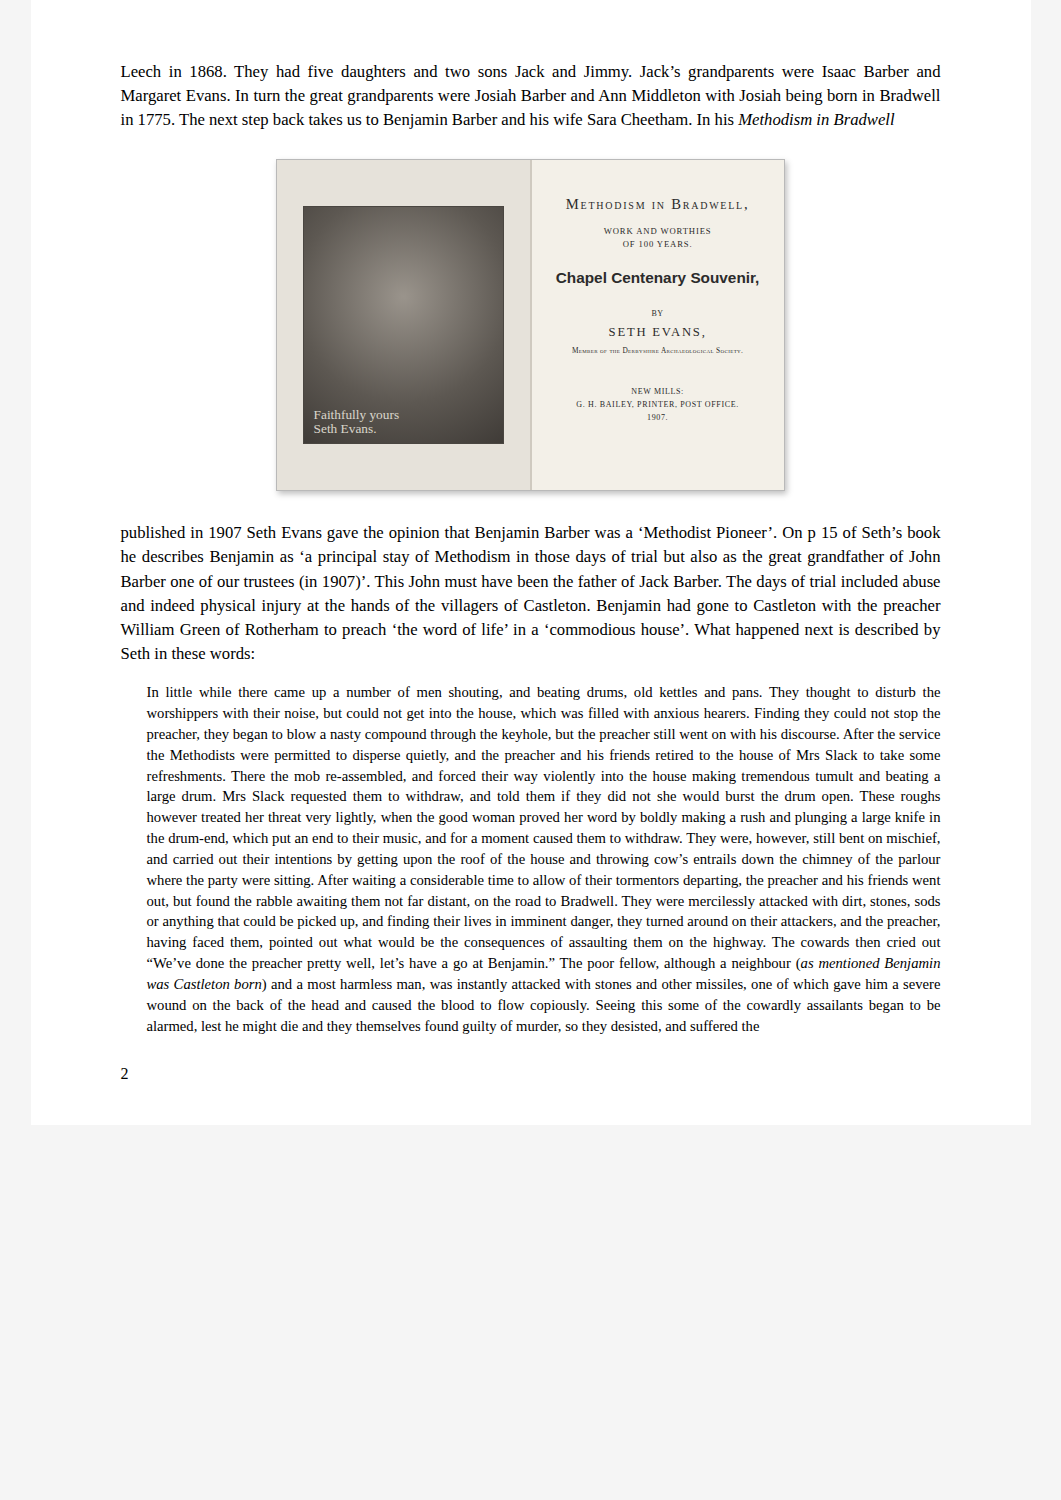Leech in 1868. They had five daughters and two sons Jack and Jimmy. Jack’s grandparents were Isaac Barber and Margaret Evans. In turn the great grandparents were Josiah Barber and Ann Middleton with Josiah being born in Bradwell in 1775. The next step back takes us to Benjamin Barber and his wife Sara Cheetham. In his Methodism in Bradwell
Faithfully yours
Seth Evans.
Methodism in Bradwell,
WORK AND WORTHIES
OF 100 YEARS.
Chapel Centenary Souvenir,
BY
SETH EVANS,
Member of the Derbyshire Archaeological Society.
NEW MILLS:
G. H. BAILEY, PRINTER, POST OFFICE.
1907.
published in 1907 Seth Evans gave the opinion that Benjamin Barber was a ‘Methodist Pioneer’. On p 15 of Seth’s book he describes Benjamin as ‘a principal stay of Methodism in those days of trial but also as the great grandfather of John Barber one of our trustees (in 1907)’. This John must have been the father of Jack Barber. The days of trial included abuse and indeed physical injury at the hands of the villagers of Castleton. Benjamin had gone to Castleton with the preacher William Green of Rotherham to preach ‘the word of life’ in a ‘commodious house’. What happened next is described by Seth in these words:
In little while there came up a number of men shouting, and beating drums, old kettles and pans. They thought to disturb the worshippers with their noise, but could not get into the house, which was filled with anxious hearers. Finding they could not stop the preacher, they began to blow a nasty compound through the keyhole, but the preacher still went on with his discourse. After the service the Methodists were permitted to disperse quietly, and the preacher and his friends retired to the house of Mrs Slack to take some refreshments. There the mob re-assembled, and forced their way violently into the house making tremendous tumult and beating a large drum. Mrs Slack requested them to withdraw, and told them if they did not she would burst the drum open. These roughs however treated her threat very lightly, when the good woman proved her word by boldly making a rush and plunging a large knife in the drum-end, which put an end to their music, and for a moment caused them to withdraw. They were, however, still bent on mischief, and carried out their intentions by getting upon the roof of the house and throwing cow’s entrails down the chimney of the parlour where the party were sitting. After waiting a considerable time to allow of their tormentors departing, the preacher and his friends went out, but found the rabble awaiting them not far distant, on the road to Bradwell. They were mercilessly attacked with dirt, stones, sods or anything that could be picked up, and finding their lives in imminent danger, they turned around on their attackers, and the preacher, having faced them, pointed out what would be the consequences of assaulting them on the highway. The cowards then cried out “We’ve done the preacher pretty well, let’s have a go at Benjamin.” The poor fellow, although a neighbour (as mentioned Benjamin was Castleton born) and a most harmless man, was instantly attacked with stones and other missiles, one of which gave him a severe wound on the back of the head and caused the blood to flow copiously. Seeing this some of the cowardly assailants began to be alarmed, lest he might die and they themselves found guilty of murder, so they desisted, and suffered the
2